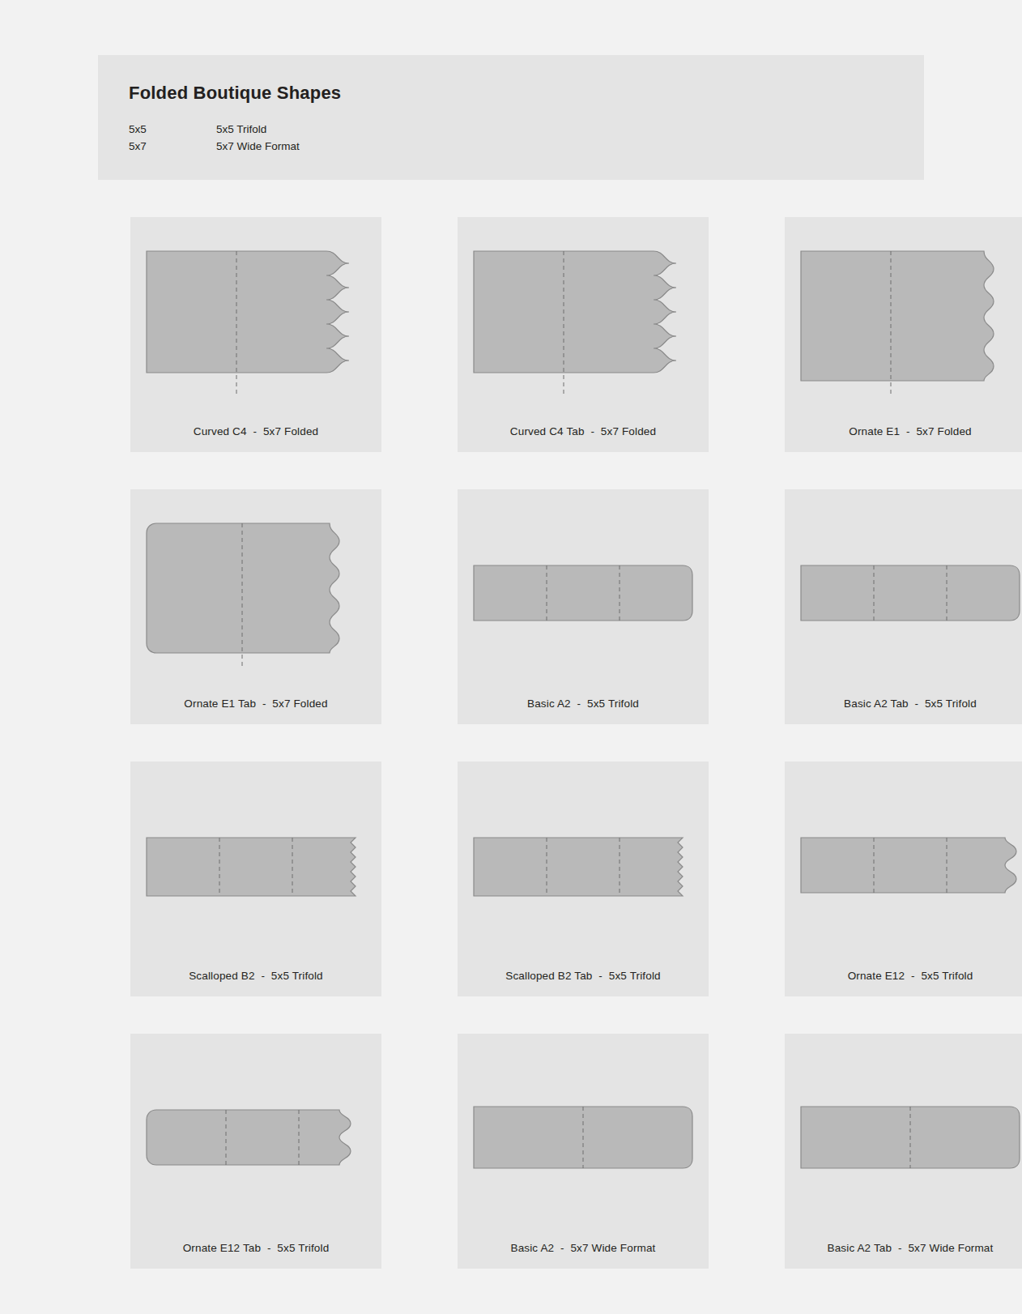Folded Boutique Shapes
| 5x5 | 5x5 Trifold |
| 5x7 | 5x7 Wide Format |
Curved C4 - 5x7 Folded
Curved C4 Tab - 5x7 Folded
Ornate E1 - 5x7 Folded
Ornate E1 Tab - 5x7 Folded
Basic A2 - 5x5 Trifold
Basic A2 Tab - 5x5 Trifold
Scalloped B2 - 5x5 Trifold
Scalloped B2 Tab - 5x5 Trifold
Ornate E12 - 5x5 Trifold
Ornate E12 Tab - 5x5 Trifold
Basic A2 - 5x7 Wide Format
Basic A2 Tab - 5x7 Wide Format